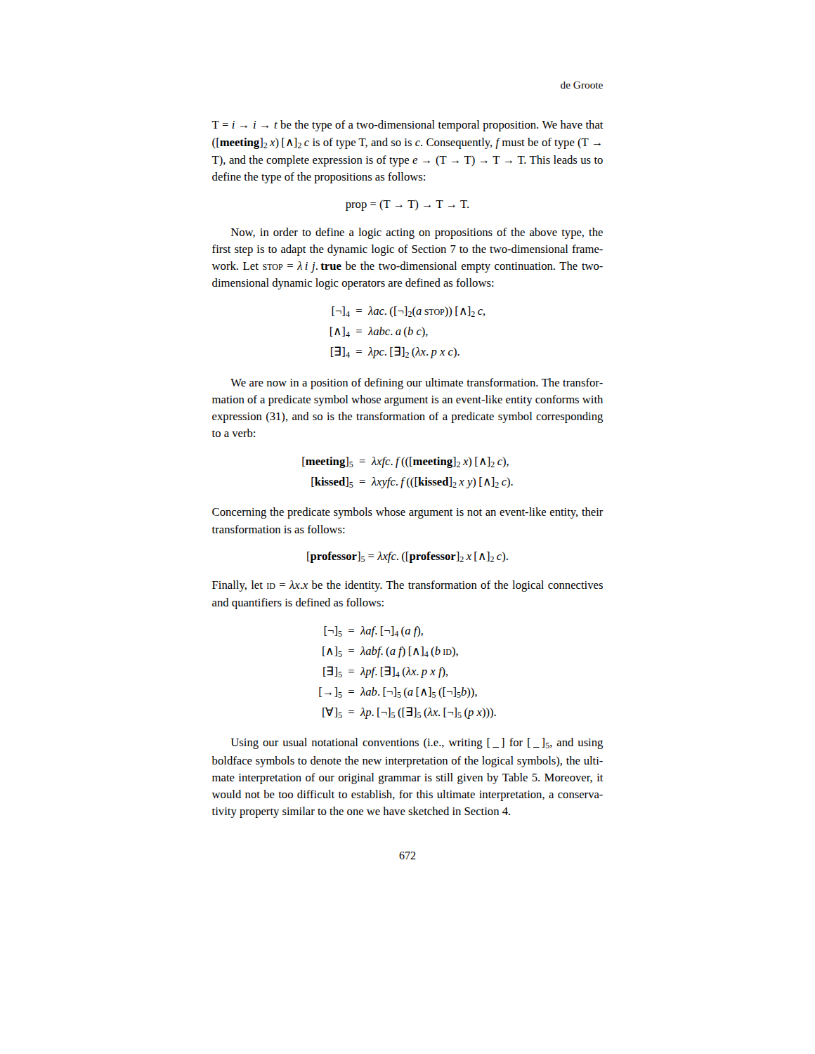de Groote
T = i → i → t be the type of a two-dimensional temporal proposition. We have that ([meeting]2 x) [∧]2 c is of type T, and so is c. Consequently, f must be of type (T → T), and the complete expression is of type e → (T → T) → T → T. This leads us to define the type of the propositions as follows:
prop = (T → T) → T → T.
Now, in order to define a logic acting on propositions of the above type, the first step is to adapt the dynamic logic of Section 7 to the two-dimensional framework. Let stop = λ i j. true be the two-dimensional empty continuation. The two-dimensional dynamic logic operators are defined as follows:
| [¬] 4 | = | λ ac . ([¬] 2 ( a stop )) [∧] 2 c , |
| [∧] 4 | = | λ abc . a ( b c ), |
| [∃] 4 | = | λ pc . [∃] 2 ( λ x . p x c ). |
We are now in a position of defining our ultimate transformation. The transformation of a predicate symbol whose argument is an event-like entity conforms with expression (31), and so is the transformation of a predicate symbol corresponding to a verb:
| [ meeting ] 5 | = | λ xfc . f (([ meeting ] 2 x ) [∧] 2 c ), |
| [ kissed ] 5 | = | λ xyfc . f (([ kissed ] 2 x y ) [∧] 2 c ). |
Concerning the predicate symbols whose argument is not an event-like entity, their transformation is as follows:
[professor]5 = λxfc. ([professor]2 x [∧]2 c).
Finally, let id = λx.x be the identity. The transformation of the logical connectives and quantifiers is defined as follows:
| [¬] 5 | = | λ af . [¬] 4 ( a f ), |
| [∧] 5 | = | λ abf . ( a f ) [∧] 4 ( b id ), |
| [∃] 5 | = | λ pf . [∃] 4 ( λ x . p x f ), |
| [→] 5 | = | λ ab . [¬] 5 ( a [∧] 5 ([¬] 5 b )), |
| [∀] 5 | = | λ p . [¬] 5 ([∃] 5 ( λ x . [¬] 5 ( p x ))). |
Using our usual notational conventions (i.e., writing [ _ ] for [ _ ]5, and using boldface symbols to denote the new interpretation of the logical symbols), the ultimate interpretation of our original grammar is still given by Table 5. Moreover, it would not be too difficult to establish, for this ultimate interpretation, a conservativity property similar to the one we have sketched in Section 4.
672